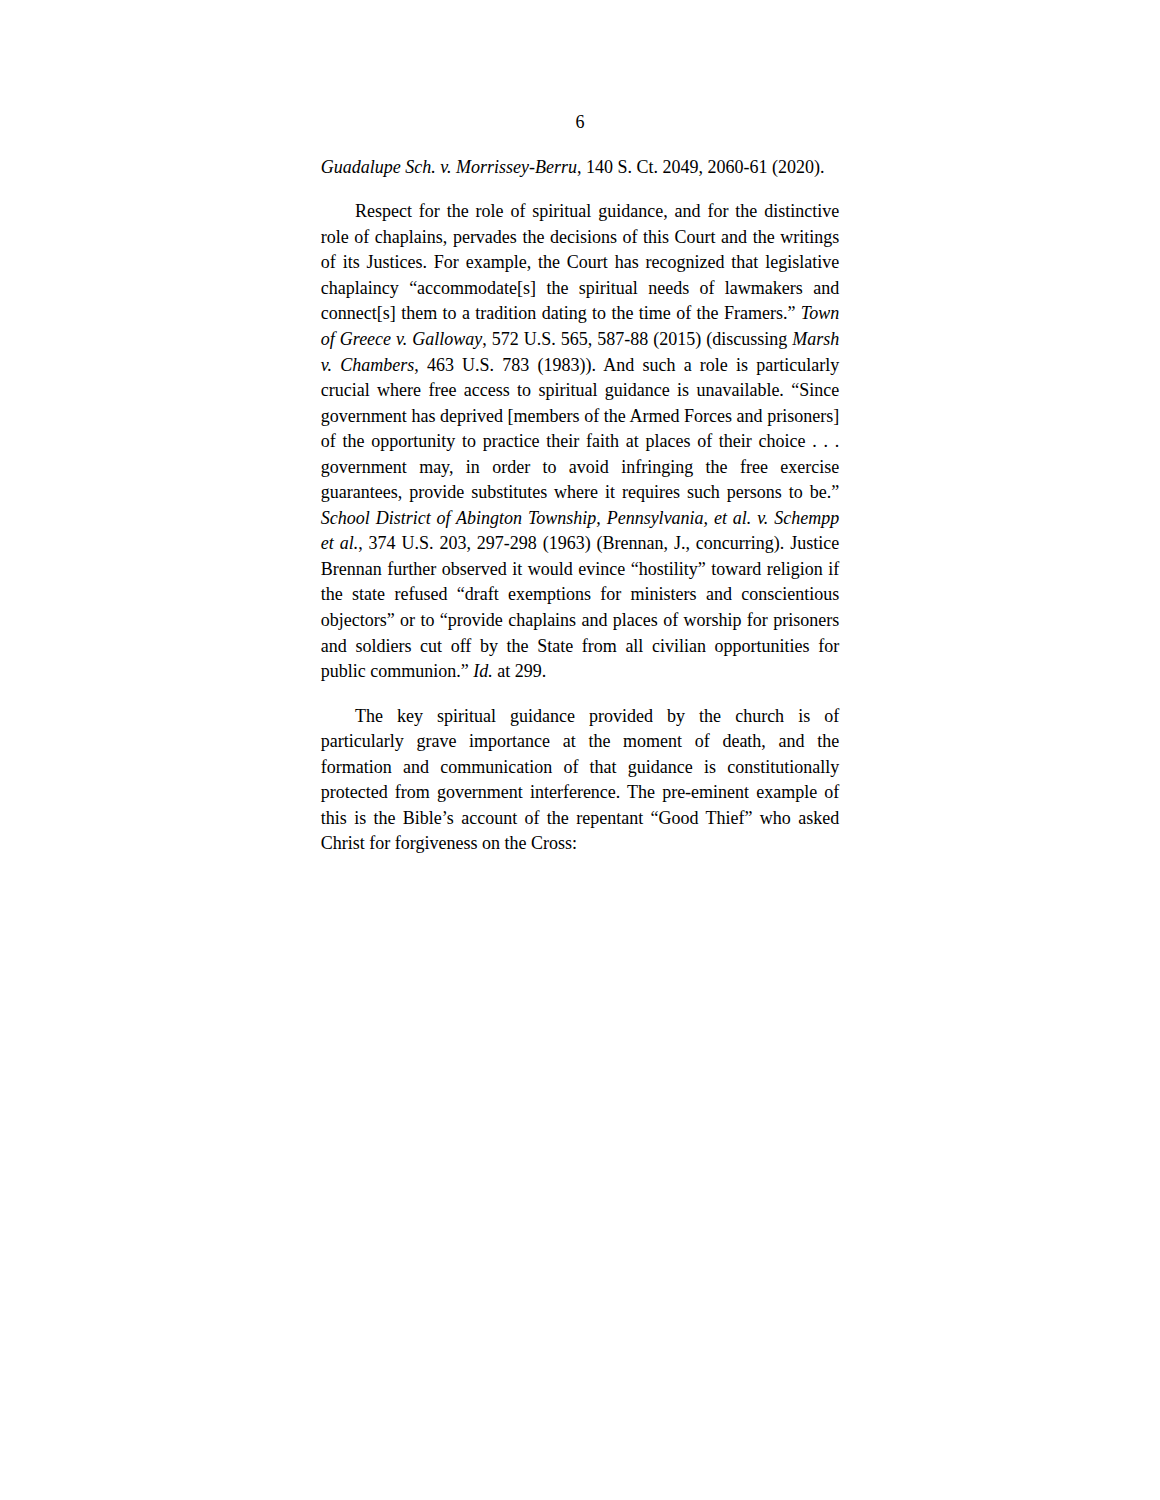6
Guadalupe Sch. v. Morrissey-Berru, 140 S. Ct. 2049, 2060-61 (2020).
Respect for the role of spiritual guidance, and for the distinctive role of chaplains, pervades the decisions of this Court and the writings of its Justices. For example, the Court has recognized that legislative chaplaincy “accommodate[s] the spiritual needs of lawmakers and connect[s] them to a tradition dating to the time of the Framers.” Town of Greece v. Galloway, 572 U.S. 565, 587-88 (2015) (discussing Marsh v. Chambers, 463 U.S. 783 (1983)). And such a role is particularly crucial where free access to spiritual guidance is unavailable. “Since government has deprived [members of the Armed Forces and prisoners] of the opportunity to practice their faith at places of their choice . . . government may, in order to avoid infringing the free exercise guarantees, provide substitutes where it requires such persons to be.” School District of Abington Township, Pennsylvania, et al. v. Schempp et al., 374 U.S. 203, 297-298 (1963) (Brennan, J., concurring). Justice Brennan further observed it would evince “hostility” toward religion if the state refused “draft exemptions for ministers and conscientious objectors” or to “provide chaplains and places of worship for prisoners and soldiers cut off by the State from all civilian opportunities for public communion.” Id. at 299.
The key spiritual guidance provided by the church is of particularly grave importance at the moment of death, and the formation and communication of that guidance is constitutionally protected from government interference. The pre-eminent example of this is the Bible’s account of the repentant “Good Thief” who asked Christ for forgiveness on the Cross: